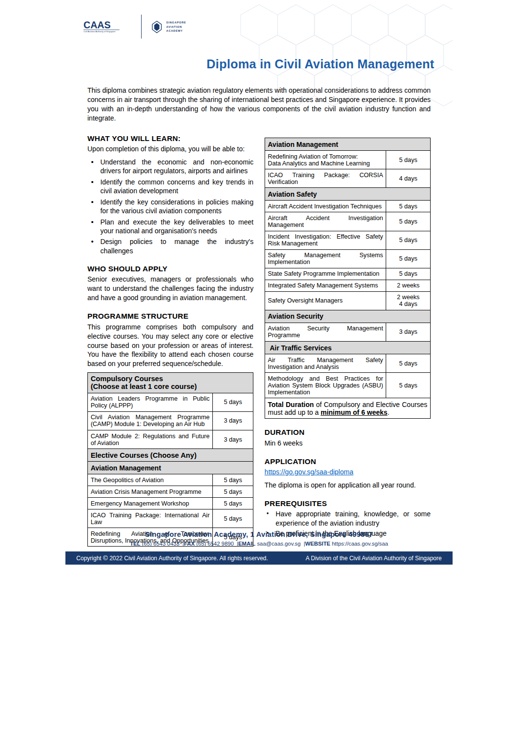CAAS Civil Aviation Authority of Singapore
SINGAPORE
AVIATION
ACADEMY
Diploma in Civil Aviation Management
This diploma combines strategic aviation regulatory elements with operational considerations to address common concerns in air transport through the sharing of international best practices and Singapore experience. It provides you with an in-depth understanding of how the various components of the civil aviation industry function and integrate.
WHAT YOU WILL LEARN:
Upon completion of this diploma, you will be able to:
Understand the economic and non-economic drivers for airport regulators, airports and airlines
Identify the common concerns and key trends in civil aviation development
Identify the key considerations in policies making for the various civil aviation components
Plan and execute the key deliverables to meet your national and organisation's needs
Design policies to manage the industry's challenges
WHO SHOULD APPLY
Senior executives, managers or professionals who want to understand the challenges facing the industry and have a good grounding in aviation management.
PROGRAMME STRUCTURE
This programme comprises both compulsory and elective courses. You may select any core or elective course based on your profession or areas of interest. You have the flexibility to attend each chosen course based on your preferred sequence/schedule.
| Compulsory Courses (Choose at least 1 core course) |
| Aviation Leaders Programme in Public Policy (ALPPP) | 5 days |
| Civil Aviation Management Programme (CAMP) Module 1: Developing an Air Hub | 3 days |
| CAMP Module 2: Regulations and Future of Aviation | 3 days |
| Elective Courses (Choose Any) |
| Aviation Management |
| The Geopolitics of Aviation | 5 days |
| Aviation Crisis Management Programme | 5 days |
| Emergency Management Workshop | 5 days |
| ICAO Training Package: International Air Law | 5 days |
| Redefining Aviation of Tomorrow: Disruptions, Innovations, and Opportunities | 5 days |
| Aviation Management |
| Redefining Aviation of Tomorrow: Data Analytics and Machine Learning | 5 days |
| ICAO Training Package: CORSIA Verification | 4 days |
| Aviation Safety |
| Aircraft Accident Investigation Techniques | 5 days |
| Aircraft Accident Investigation Management | 5 days |
| Incident Investigation: Effective Safety Risk Management | 5 days |
| Safety Management Systems Implementation | 5 days |
| State Safety Programme Implementation | 5 days |
| Integrated Safety Management Systems | 2 weeks |
| Safety Oversight Managers | 2 weeks 4 days |
| Aviation Security |
| Aviation Security Management Programme | 3 days |
| Air Traffic Services |
| Air Traffic Management Safety Investigation and Analysis | 5 days |
| Methodology and Best Practices for Aviation System Block Upgrades (ASBU) Implementation | 5 days |
| Total Duration of Compulsory and Elective Courses must add up to a minimum of 6 weeks . |
DURATION
Min 6 weeks
APPLICATION
https://go.gov.sg/saa-diploma
The diploma is open for application all year round.
PREREQUISITES
Have appropriate training, knowledge, or some experience of the aviation industry
Be proficient in the English language
PANEL OF ADVISORS AND LECTURERS
Singapore Aviation Academy, 1 Aviation Drive, Singapore 499867
TEL (65) 6543 0433 |FAX (65) 6542 9890 |EMAIL saa@caas.gov.sg |WEBSITE https://caas.gov.sg/saa
Copyright © 2022 Civil Aviation Authority of Singapore. All rights reserved.
A Division of the Civil Aviation Authority of Singapore